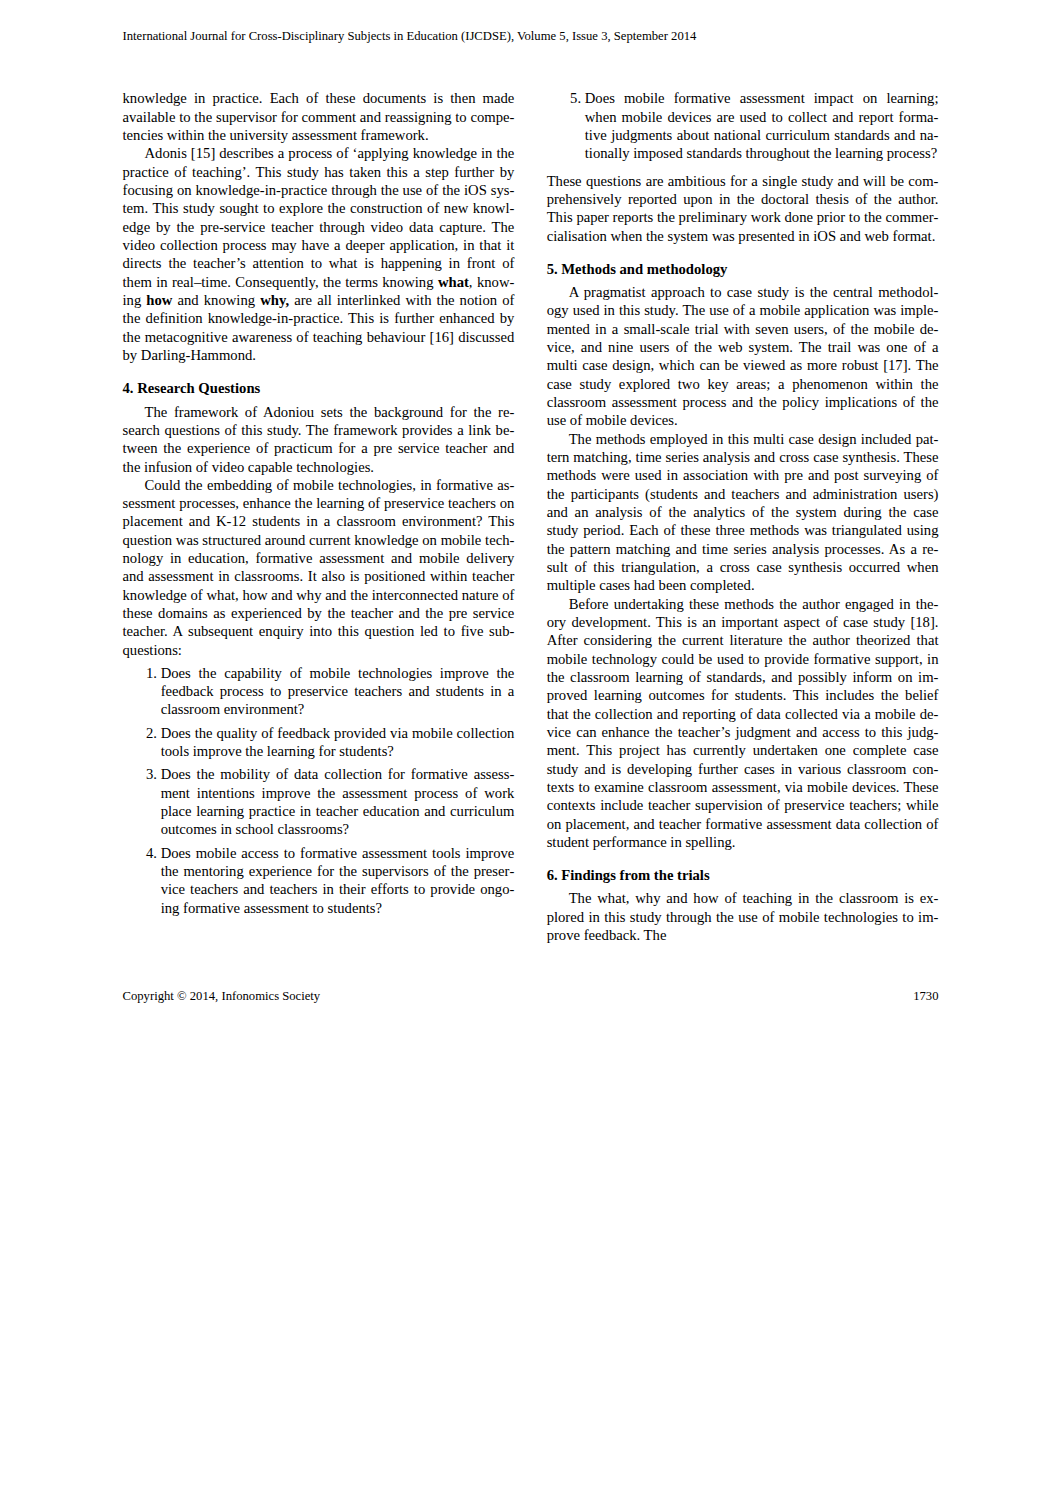International Journal for Cross-Disciplinary Subjects in Education (IJCDSE), Volume 5, Issue 3, September 2014
knowledge in practice. Each of these documents is then made available to the supervisor for comment and reassigning to competencies within the university assessment framework.
Adonis [15] describes a process of ‘applying knowledge in the practice of teaching’. This study has taken this a step further by focusing on knowledge-in-practice through the use of the iOS system. This study sought to explore the construction of new knowledge by the pre-service teacher through video data capture. The video collection process may have a deeper application, in that it directs the teacher’s attention to what is happening in front of them in real–time. Consequently, the terms knowing what, knowing how and knowing why, are all interlinked with the notion of the definition knowledge-in-practice. This is further enhanced by the metacognitive awareness of teaching behaviour [16] discussed by Darling-Hammond.
4. Research Questions
The framework of Adoniou sets the background for the research questions of this study. The framework provides a link between the experience of practicum for a pre service teacher and the infusion of video capable technologies.
Could the embedding of mobile technologies, in formative assessment processes, enhance the learning of preservice teachers on placement and K-12 students in a classroom environment? This question was structured around current knowledge on mobile technology in education, formative assessment and mobile delivery and assessment in classrooms. It also is positioned within teacher knowledge of what, how and why and the interconnected nature of these domains as experienced by the teacher and the pre service teacher. A subsequent enquiry into this question led to five sub-questions:
Does the capability of mobile technologies improve the feedback process to preservice teachers and students in a classroom environment?
Does the quality of feedback provided via mobile collection tools improve the learning for students?
Does the mobility of data collection for formative assessment intentions improve the assessment process of work place learning practice in teacher education and curriculum outcomes in school classrooms?
Does mobile access to formative assessment tools improve the mentoring experience for the supervisors of the preservice teachers and teachers in their efforts to provide ongoing formative assessment to students?
Does mobile formative assessment impact on learning; when mobile devices are used to collect and report formative judgments about national curriculum standards and nationally imposed standards throughout the learning process?
These questions are ambitious for a single study and will be comprehensively reported upon in the doctoral thesis of the author. This paper reports the preliminary work done prior to the commercialisation when the system was presented in iOS and web format.
5. Methods and methodology
A pragmatist approach to case study is the central methodology used in this study. The use of a mobile application was implemented in a small-scale trial with seven users, of the mobile device, and nine users of the web system. The trail was one of a multi case design, which can be viewed as more robust [17]. The case study explored two key areas; a phenomenon within the classroom assessment process and the policy implications of the use of mobile devices.
The methods employed in this multi case design included pattern matching, time series analysis and cross case synthesis. These methods were used in association with pre and post surveying of the participants (students and teachers and administration users) and an analysis of the analytics of the system during the case study period. Each of these three methods was triangulated using the pattern matching and time series analysis processes. As a result of this triangulation, a cross case synthesis occurred when multiple cases had been completed.
Before undertaking these methods the author engaged in theory development. This is an important aspect of case study [18]. After considering the current literature the author theorized that mobile technology could be used to provide formative support, in the classroom learning of standards, and possibly inform on improved learning outcomes for students. This includes the belief that the collection and reporting of data collected via a mobile device can enhance the teacher’s judgment and access to this judgment. This project has currently undertaken one complete case study and is developing further cases in various classroom contexts to examine classroom assessment, via mobile devices. These contexts include teacher supervision of preservice teachers; while on placement, and teacher formative assessment data collection of student performance in spelling.
6. Findings from the trials
The what, why and how of teaching in the classroom is explored in this study through the use of mobile technologies to improve feedback. The
Copyright © 2014, Infonomics Society 1730